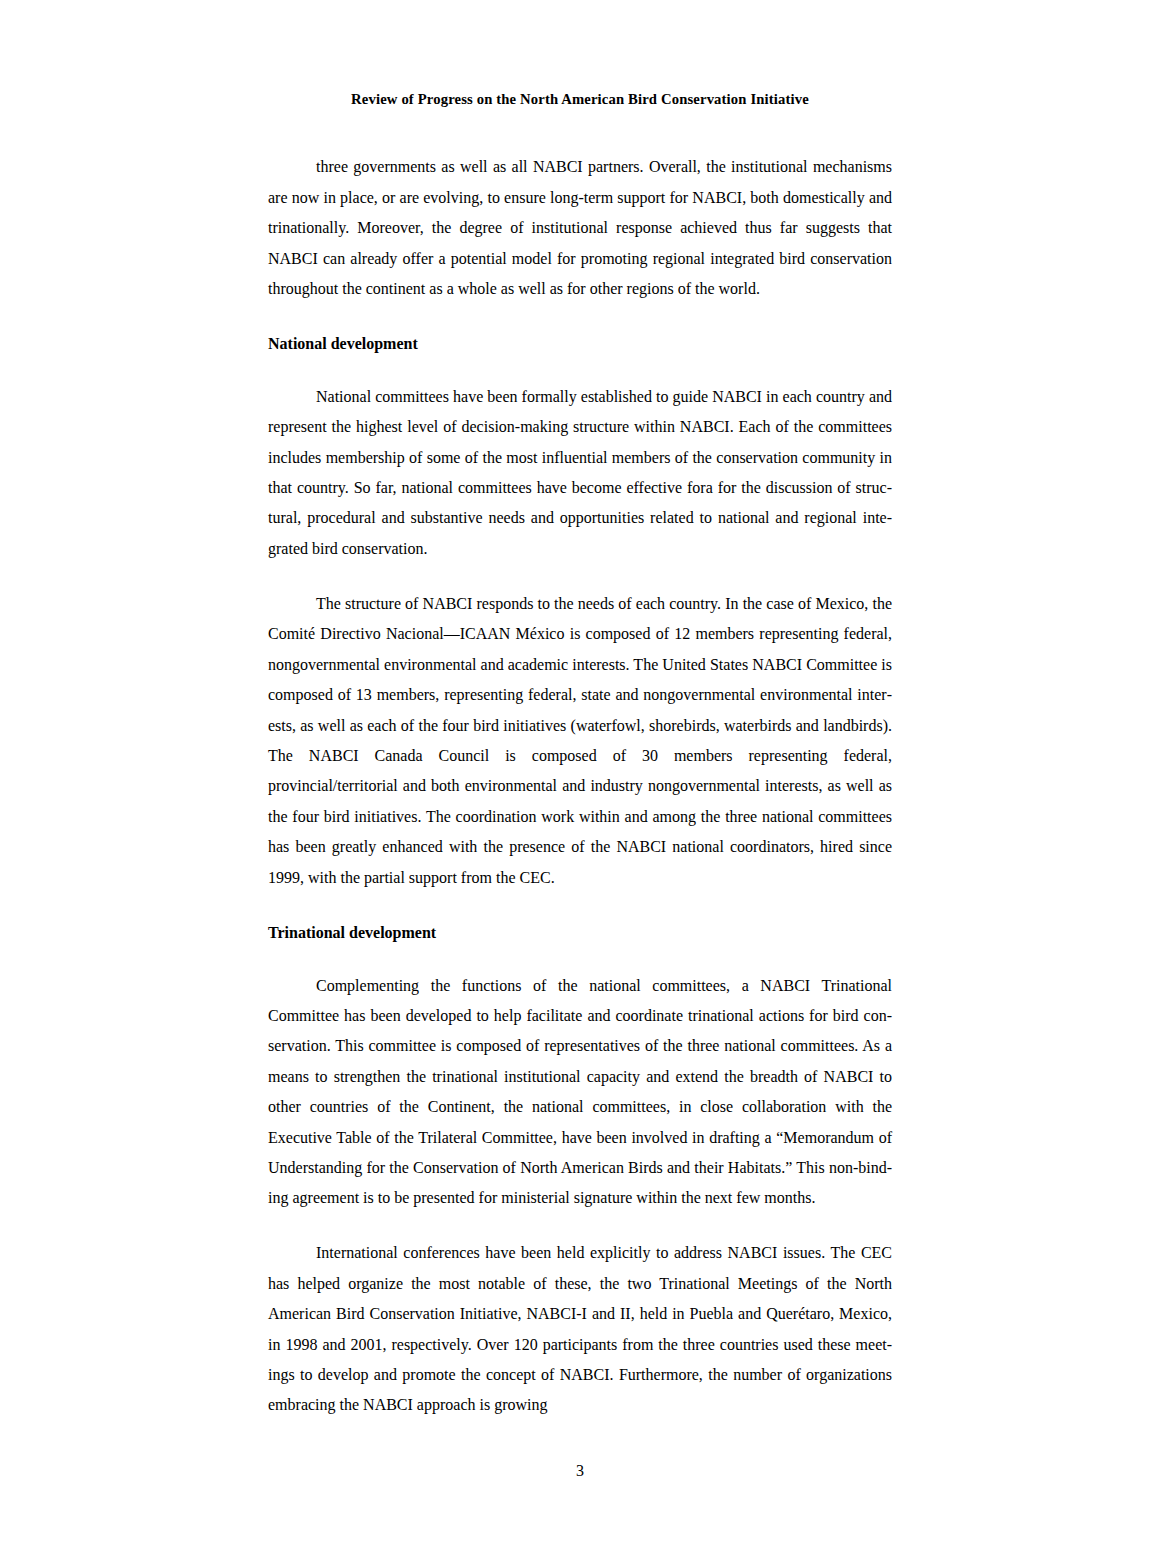Review of Progress on the North American Bird Conservation Initiative
three governments as well as all NABCI partners. Overall, the institutional mechanisms are now in place, or are evolving, to ensure long-term support for NABCI, both domestically and trinationally. Moreover, the degree of institutional response achieved thus far suggests that NABCI can already offer a potential model for promoting regional integrated bird conservation throughout the continent as a whole as well as for other regions of the world.
National development
National committees have been formally established to guide NABCI in each country and represent the highest level of decision-making structure within NABCI. Each of the committees includes membership of some of the most influential members of the conservation community in that country. So far, national committees have become effective fora for the discussion of structural, procedural and substantive needs and opportunities related to national and regional integrated bird conservation.
The structure of NABCI responds to the needs of each country. In the case of Mexico, the Comité Directivo Nacional—ICAAN México is composed of 12 members representing federal, nongovernmental environmental and academic interests. The United States NABCI Committee is composed of 13 members, representing federal, state and nongovernmental environmental interests, as well as each of the four bird initiatives (waterfowl, shorebirds, waterbirds and landbirds). The NABCI Canada Council is composed of 30 members representing federal, provincial/territorial and both environmental and industry nongovernmental interests, as well as the four bird initiatives. The coordination work within and among the three national committees has been greatly enhanced with the presence of the NABCI national coordinators, hired since 1999, with the partial support from the CEC.
Trinational development
Complementing the functions of the national committees, a NABCI Trinational Committee has been developed to help facilitate and coordinate trinational actions for bird conservation. This committee is composed of representatives of the three national committees. As a means to strengthen the trinational institutional capacity and extend the breadth of NABCI to other countries of the Continent, the national committees, in close collaboration with the Executive Table of the Trilateral Committee, have been involved in drafting a “Memorandum of Understanding for the Conservation of North American Birds and their Habitats.” This non-binding agreement is to be presented for ministerial signature within the next few months.
International conferences have been held explicitly to address NABCI issues. The CEC has helped organize the most notable of these, the two Trinational Meetings of the North American Bird Conservation Initiative, NABCI-I and II, held in Puebla and Querétaro, Mexico, in 1998 and 2001, respectively. Over 120 participants from the three countries used these meetings to develop and promote the concept of NABCI. Furthermore, the number of organizations embracing the NABCI approach is growing
3